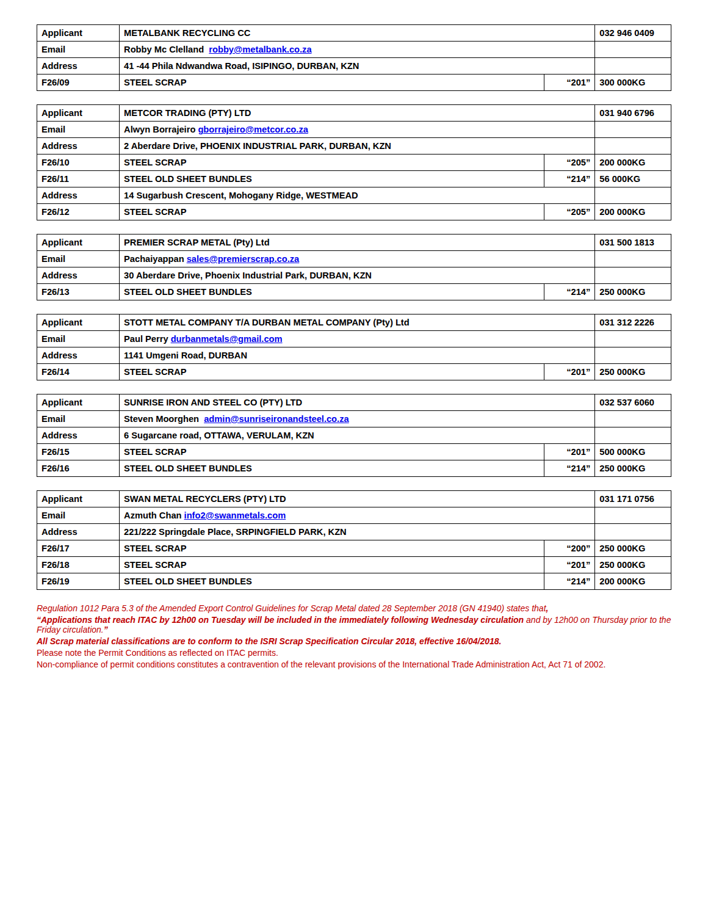| Applicant | METALBANK RECYCLING CC | 032 946 0409 |
| Email | Robby Mc Clelland robby@metalbank.co.za | |
| Address | 41 -44 Phila Ndwandwa Road, ISIPINGO, DURBAN, KZN | |
| F26/09 | STEEL SCRAP | “201” | 300 000KG |
| Applicant | METCOR TRADING (PTY) LTD | 031 940 6796 |
| Email | Alwyn Borrajeiro gborrajeiro@metcor.co.za | |
| Address | 2 Aberdare Drive, PHOENIX INDUSTRIAL PARK, DURBAN, KZN | |
| F26/10 | STEEL SCRAP | “205” | 200 000KG |
| F26/11 | STEEL OLD SHEET BUNDLES | “214” | 56 000KG |
| Address | 14 Sugarbush Crescent, Mohogany Ridge, WESTMEAD | |
| F26/12 | STEEL SCRAP | “205” | 200 000KG |
| Applicant | PREMIER SCRAP METAL (Pty) Ltd | 031 500 1813 |
| Email | Pachaiyappan sales@premierscrap.co.za | |
| Address | 30 Aberdare Drive, Phoenix Industrial Park, DURBAN, KZN | |
| F26/13 | STEEL OLD SHEET BUNDLES | “214” | 250 000KG |
| Applicant | STOTT METAL COMPANY T/A DURBAN METAL COMPANY (Pty) Ltd | 031 312 2226 |
| Email | Paul Perry durbanmetals@gmail.com | |
| Address | 1141 Umgeni Road, DURBAN | |
| F26/14 | STEEL SCRAP | “201” | 250 000KG |
| Applicant | SUNRISE IRON AND STEEL CO (PTY) LTD | 032 537 6060 |
| Email | Steven Moorghen admin@sunriseironandsteel.co.za | |
| Address | 6 Sugarcane road, OTTAWA, VERULAM, KZN | |
| F26/15 | STEEL SCRAP | “201” | 500 000KG |
| F26/16 | STEEL OLD SHEET BUNDLES | “214” | 250 000KG |
| Applicant | SWAN METAL RECYCLERS (PTY) LTD | 031 171 0756 |
| Email | Azmuth Chan info2@swanmetals.com | |
| Address | 221/222 Springdale Place, SRPINGFIELD PARK, KZN | |
| F26/17 | STEEL SCRAP | “200” | 250 000KG |
| F26/18 | STEEL SCRAP | “201” | 250 000KG |
| F26/19 | STEEL OLD SHEET BUNDLES | “214” | 200 000KG |
Regulation 1012 Para 5.3 of the Amended Export Control Guidelines for Scrap Metal dated 28 September 2018 (GN 41940) states that,
“Applications that reach ITAC by 12h00 on Tuesday will be included in the immediately following Wednesday circulation and by 12h00 on Thursday prior to the Friday circulation.”
All Scrap material classifications are to conform to the ISRI Scrap Specification Circular 2018, effective 16/04/2018.
Please note the Permit Conditions as reflected on ITAC permits.
Non-compliance of permit conditions constitutes a contravention of the relevant provisions of the International Trade Administration Act, Act 71 of 2002.